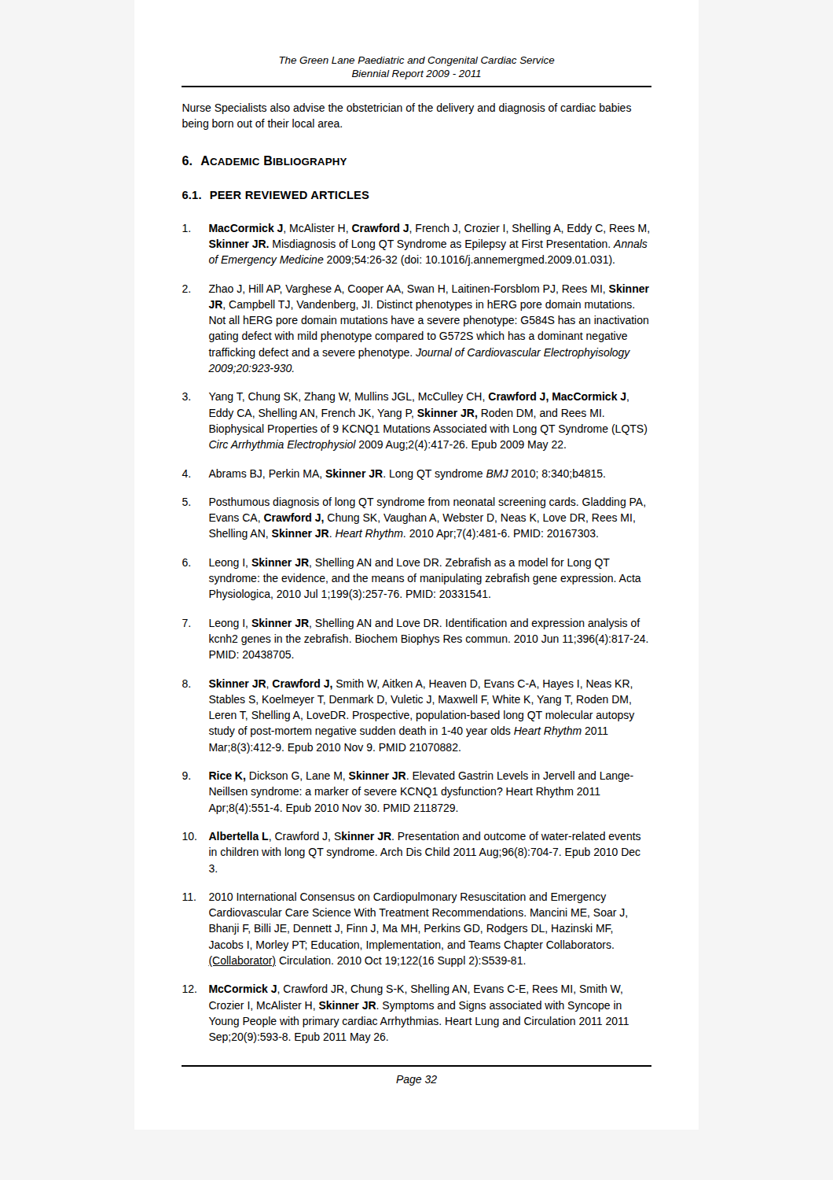The Green Lane Paediatric and Congenital Cardiac Service
Biennial Report 2009 - 2011
Nurse Specialists also advise the obstetrician of the delivery and diagnosis of cardiac babies being born out of their local area.
6. ACADEMIC BIBLIOGRAPHY
6.1. PEER REVIEWED ARTICLES
MacCormick J, McAlister H, Crawford J, French J, Crozier I, Shelling A, Eddy C, Rees M, Skinner JR. Misdiagnosis of Long QT Syndrome as Epilepsy at First Presentation. Annals of Emergency Medicine 2009;54:26-32 (doi: 10.1016/j.annemergmed.2009.01.031).
Zhao J, Hill AP, Varghese A, Cooper AA, Swan H, Laitinen-Forsblom PJ, Rees MI, Skinner JR, Campbell TJ, Vandenberg, JI. Distinct phenotypes in hERG pore domain mutations. Not all hERG pore domain mutations have a severe phenotype: G584S has an inactivation gating defect with mild phenotype compared to G572S which has a dominant negative trafficking defect and a severe phenotype. Journal of Cardiovascular Electrophyisology 2009;20:923-930.
Yang T, Chung SK, Zhang W, Mullins JGL, McCulley CH, Crawford J, MacCormick J, Eddy CA, Shelling AN, French JK, Yang P, Skinner JR, Roden DM, and Rees MI. Biophysical Properties of 9 KCNQ1 Mutations Associated with Long QT Syndrome (LQTS) Circ Arrhythmia Electrophysiol 2009 Aug;2(4):417-26. Epub 2009 May 22.
Abrams BJ, Perkin MA, Skinner JR. Long QT syndrome BMJ 2010; 8:340;b4815.
Posthumous diagnosis of long QT syndrome from neonatal screening cards. Gladding PA, Evans CA, Crawford J, Chung SK, Vaughan A, Webster D, Neas K, Love DR, Rees MI, Shelling AN, Skinner JR. Heart Rhythm. 2010 Apr;7(4):481-6. PMID: 20167303.
Leong I, Skinner JR, Shelling AN and Love DR. Zebrafish as a model for Long QT syndrome: the evidence, and the means of manipulating zebrafish gene expression. Acta Physiologica, 2010 Jul 1;199(3):257-76. PMID: 20331541.
Leong I, Skinner JR, Shelling AN and Love DR. Identification and expression analysis of kcnh2 genes in the zebrafish. Biochem Biophys Res commun. 2010 Jun 11;396(4):817-24. PMID: 20438705.
Skinner JR, Crawford J, Smith W, Aitken A, Heaven D, Evans C-A, Hayes I, Neas KR, Stables S, Koelmeyer T, Denmark D, Vuletic J, Maxwell F, White K, Yang T, Roden DM, Leren T, Shelling A, LoveDR. Prospective, population-based long QT molecular autopsy study of post-mortem negative sudden death in 1-40 year olds Heart Rhythm 2011 Mar;8(3):412-9. Epub 2010 Nov 9. PMID 21070882.
Rice K, Dickson G, Lane M, Skinner JR. Elevated Gastrin Levels in Jervell and Lange-Neillsen syndrome: a marker of severe KCNQ1 dysfunction? Heart Rhythm 2011 Apr;8(4):551-4. Epub 2010 Nov 30. PMID 2118729.
Albertella L, Crawford J, Skinner JR. Presentation and outcome of water-related events in children with long QT syndrome. Arch Dis Child 2011 Aug;96(8):704-7. Epub 2010 Dec 3.
2010 International Consensus on Cardiopulmonary Resuscitation and Emergency Cardiovascular Care Science With Treatment Recommendations. Mancini ME, Soar J, Bhanji F, Billi JE, Dennett J, Finn J, Ma MH, Perkins GD, Rodgers DL, Hazinski MF, Jacobs I, Morley PT; Education, Implementation, and Teams Chapter Collaborators. (Collaborator) Circulation. 2010 Oct 19;122(16 Suppl 2):S539-81.
McCormick J, Crawford JR, Chung S-K, Shelling AN, Evans C-E, Rees MI, Smith W, Crozier I, McAlister H, Skinner JR. Symptoms and Signs associated with Syncope in Young People with primary cardiac Arrhythmias. Heart Lung and Circulation 2011 2011 Sep;20(9):593-8. Epub 2011 May 26.
Page 32